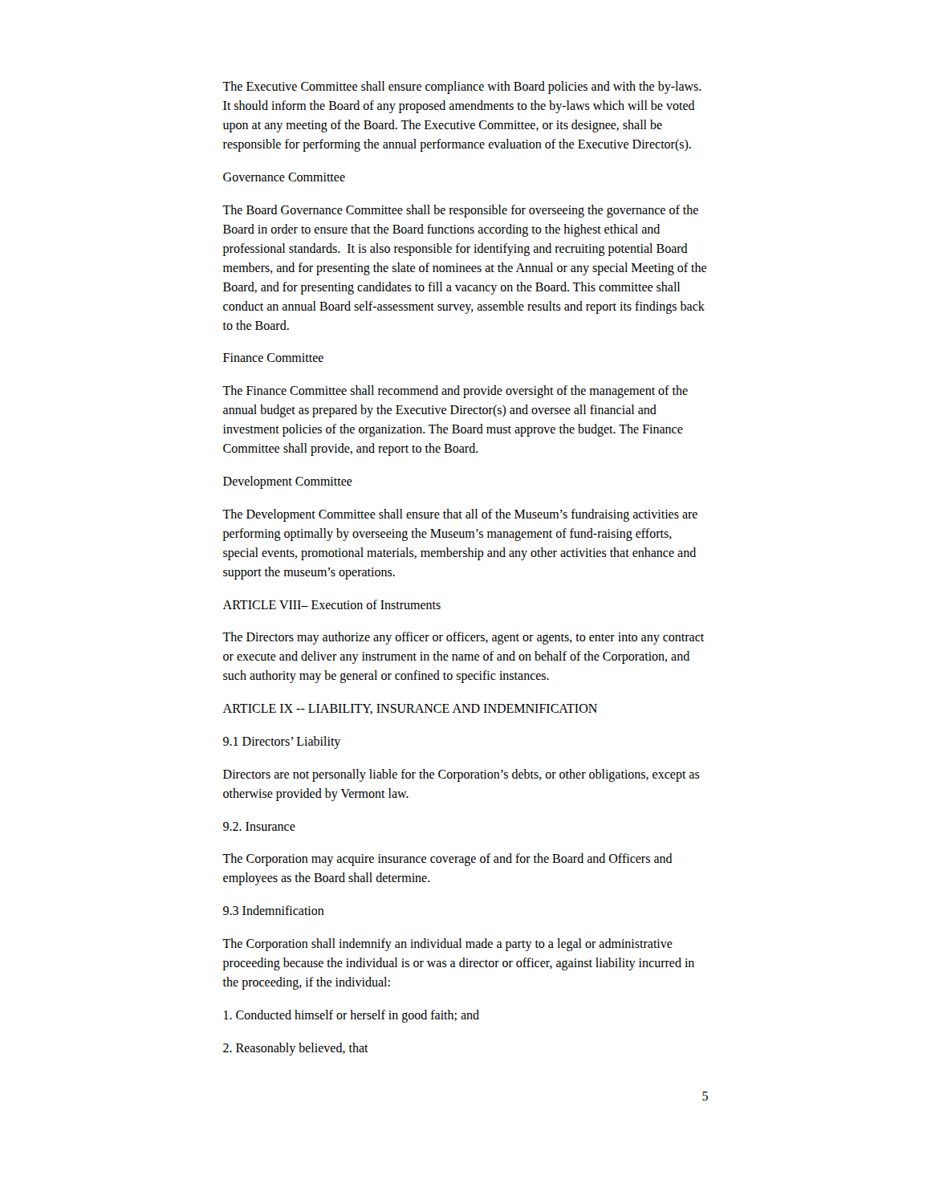The Executive Committee shall ensure compliance with Board policies and with the by-laws. It should inform the Board of any proposed amendments to the by-laws which will be voted upon at any meeting of the Board. The Executive Committee, or its designee, shall be responsible for performing the annual performance evaluation of the Executive Director(s).
Governance Committee
The Board Governance Committee shall be responsible for overseeing the governance of the Board in order to ensure that the Board functions according to the highest ethical and professional standards. It is also responsible for identifying and recruiting potential Board members, and for presenting the slate of nominees at the Annual or any special Meeting of the Board, and for presenting candidates to fill a vacancy on the Board. This committee shall conduct an annual Board self-assessment survey, assemble results and report its findings back to the Board.
Finance Committee
The Finance Committee shall recommend and provide oversight of the management of the annual budget as prepared by the Executive Director(s) and oversee all financial and investment policies of the organization. The Board must approve the budget. The Finance Committee shall provide, and report to the Board.
Development Committee
The Development Committee shall ensure that all of the Museum’s fundraising activities are performing optimally by overseeing the Museum’s management of fund-raising efforts, special events, promotional materials, membership and any other activities that enhance and support the museum’s operations.
ARTICLE VIII– Execution of Instruments
The Directors may authorize any officer or officers, agent or agents, to enter into any contract or execute and deliver any instrument in the name of and on behalf of the Corporation, and such authority may be general or confined to specific instances.
ARTICLE IX -- LIABILITY, INSURANCE AND INDEMNIFICATION
9.1 Directors’ Liability
Directors are not personally liable for the Corporation’s debts, or other obligations, except as otherwise provided by Vermont law.
9.2. Insurance
The Corporation may acquire insurance coverage of and for the Board and Officers and employees as the Board shall determine.
9.3 Indemnification
The Corporation shall indemnify an individual made a party to a legal or administrative proceeding because the individual is or was a director or officer, against liability incurred in the proceeding, if the individual:
1. Conducted himself or herself in good faith; and
2. Reasonably believed, that
5